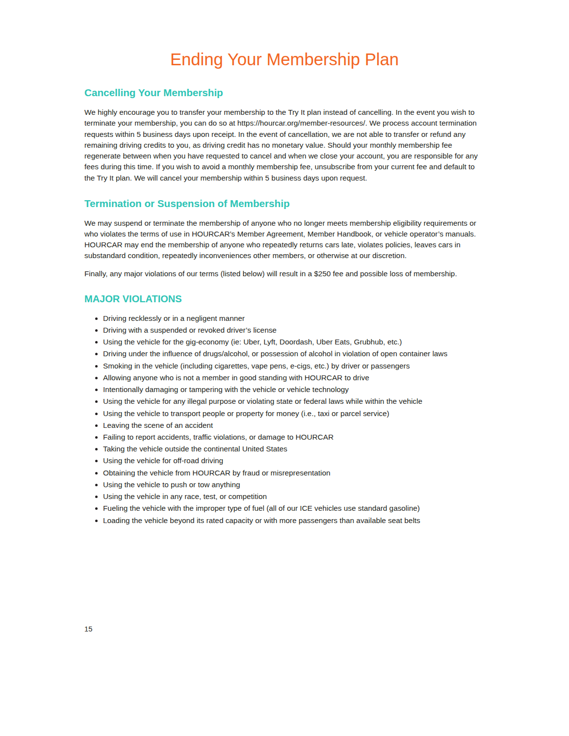Ending Your Membership Plan
Cancelling Your Membership
We highly encourage you to transfer your membership to the Try It plan instead of cancelling. In the event you wish to terminate your membership, you can do so at https://hourcar.org/member-resources/. We process account termination requests within 5 business days upon receipt. In the event of cancellation, we are not able to transfer or refund any remaining driving credits to you, as driving credit has no monetary value. Should your monthly membership fee regenerate between when you have requested to cancel and when we close your account, you are responsible for any fees during this time. If you wish to avoid a monthly membership fee, unsubscribe from your current fee and default to the Try It plan. We will cancel your membership within 5 business days upon request.
Termination or Suspension of Membership
We may suspend or terminate the membership of anyone who no longer meets membership eligibility requirements or who violates the terms of use in HOURCAR’s Member Agreement, Member Handbook, or vehicle operator’s manuals. HOURCAR may end the membership of anyone who repeatedly returns cars late, violates policies, leaves cars in substandard condition, repeatedly inconveniences other members, or otherwise at our discretion.
Finally, any major violations of our terms (listed below) will result in a $250 fee and possible loss of membership.
Major Violations
Driving recklessly or in a negligent manner
Driving with a suspended or revoked driver’s license
Using the vehicle for the gig-economy (ie: Uber, Lyft, Doordash, Uber Eats, Grubhub, etc.)
Driving under the influence of drugs/alcohol, or possession of alcohol in violation of open container laws
Smoking in the vehicle (including cigarettes, vape pens, e-cigs, etc.) by driver or passengers
Allowing anyone who is not a member in good standing with HOURCAR to drive
Intentionally damaging or tampering with the vehicle or vehicle technology
Using the vehicle for any illegal purpose or violating state or federal laws while within the vehicle
Using the vehicle to transport people or property for money (i.e., taxi or parcel service)
Leaving the scene of an accident
Failing to report accidents, traffic violations, or damage to HOURCAR
Taking the vehicle outside the continental United States
Using the vehicle for off-road driving
Obtaining the vehicle from HOURCAR by fraud or misrepresentation
Using the vehicle to push or tow anything
Using the vehicle in any race, test, or competition
Fueling the vehicle with the improper type of fuel (all of our ICE vehicles use standard gasoline)
Loading the vehicle beyond its rated capacity or with more passengers than available seat belts
15